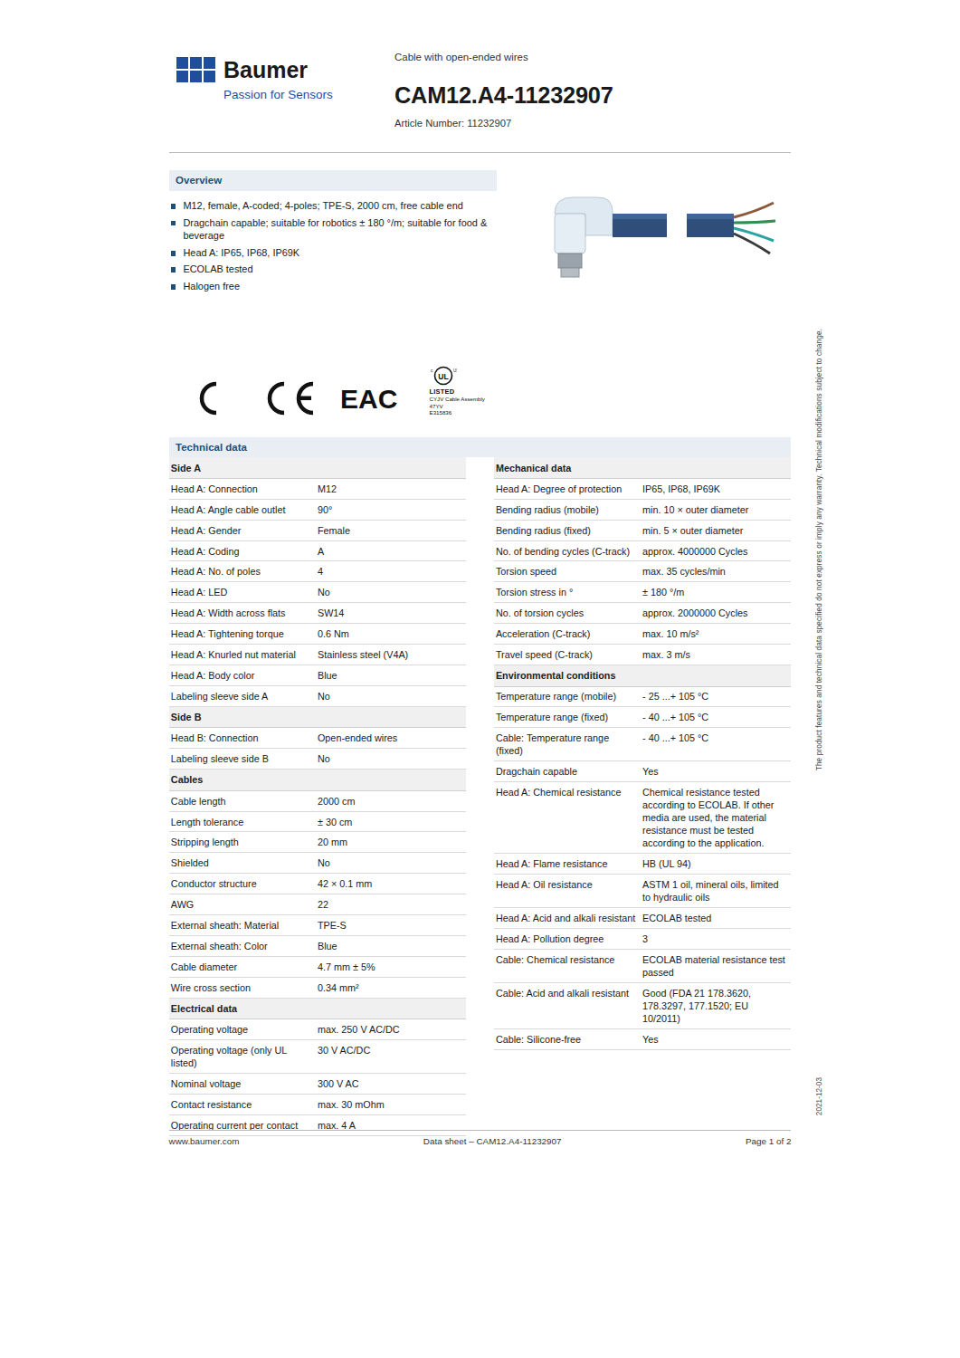Baumer Passion for Sensors
Cable with open-ended wires
CAM12.A4-11232907
Article Number: 11232907
Overview
M12, female, A-coded; 4-poles; TPE-S, 2000 cm, free cable end
Dragchain capable; suitable for robotics ± 180 °/m; suitable for food & beverage
Head A: IP65, IP68, IP69K
ECOLAB tested
Halogen free
EAC
UL US c
LISTED
CYJV Cable Assembly
47YV
E315836
Technical data
| Side A |
| Head A: Connection | M12 |
| Head A: Angle cable outlet | 90° |
| Head A: Gender | Female |
| Head A: Coding | A |
| Head A: No. of poles | 4 |
| Head A: LED | No |
| Head A: Width across flats | SW14 |
| Head A: Tightening torque | 0.6 Nm |
| Head A: Knurled nut material | Stainless steel (V4A) |
| Head A: Body color | Blue |
| Labeling sleeve side A | No |
| Side B |
| Head B: Connection | Open-ended wires |
| Labeling sleeve side B | No |
| Cables |
| Cable length | 2000 cm |
| Length tolerance | ± 30 cm |
| Stripping length | 20 mm |
| Shielded | No |
| Conductor structure | 42 × 0.1 mm |
| AWG | 22 |
| External sheath: Material | TPE-S |
| External sheath: Color | Blue |
| Cable diameter | 4.7 mm ± 5% |
| Wire cross section | 0.34 mm² |
| Electrical data |
| Operating voltage | max. 250 V AC/DC |
| Operating voltage (only UL listed) | 30 V AC/DC |
| Nominal voltage | 300 V AC |
| Contact resistance | max. 30 mOhm |
| Operating current per contact | max. 4 A |
| Mechanical data |
| Head A: Degree of protection | IP65, IP68, IP69K |
| Bending radius (mobile) | min. 10 × outer diameter |
| Bending radius (fixed) | min. 5 × outer diameter |
| No. of bending cycles (C-track) | approx. 4000000 Cycles |
| Torsion speed | max. 35 cycles/min |
| Torsion stress in ° | ± 180 °/m |
| No. of torsion cycles | approx. 2000000 Cycles |
| Acceleration (C-track) | max. 10 m/s² |
| Travel speed (C-track) | max. 3 m/s |
| Environmental conditions |
| Temperature range (mobile) | - 25 ...+ 105 °C |
| Temperature range (fixed) | - 40 ...+ 105 °C |
| Cable: Temperature range (fixed) | - 40 ...+ 105 °C |
| Dragchain capable | Yes |
| Head A: Chemical resistance | Chemical resistance tested according to ECOLAB. If other media are used, the material resistance must be tested according to the application. |
| Head A: Flame resistance | HB (UL 94) |
| Head A: Oil resistance | ASTM 1 oil, mineral oils, limited to hydraulic oils |
| Head A: Acid and alkali resistant | ECOLAB tested |
| Head A: Pollution degree | 3 |
| Cable: Chemical resistance | ECOLAB material resistance test passed |
| Cable: Acid and alkali resistant | Good (FDA 21 178.3620, 178.3297, 177.1520; EU 10/2011) |
| Cable: Silicone-free | Yes |
The product features and technical data specified do not express or imply any warranty. Technical modifications subject to change.
2021-12-03
www.baumer.com
Data sheet – CAM12.A4-11232907
Page 1 of 2